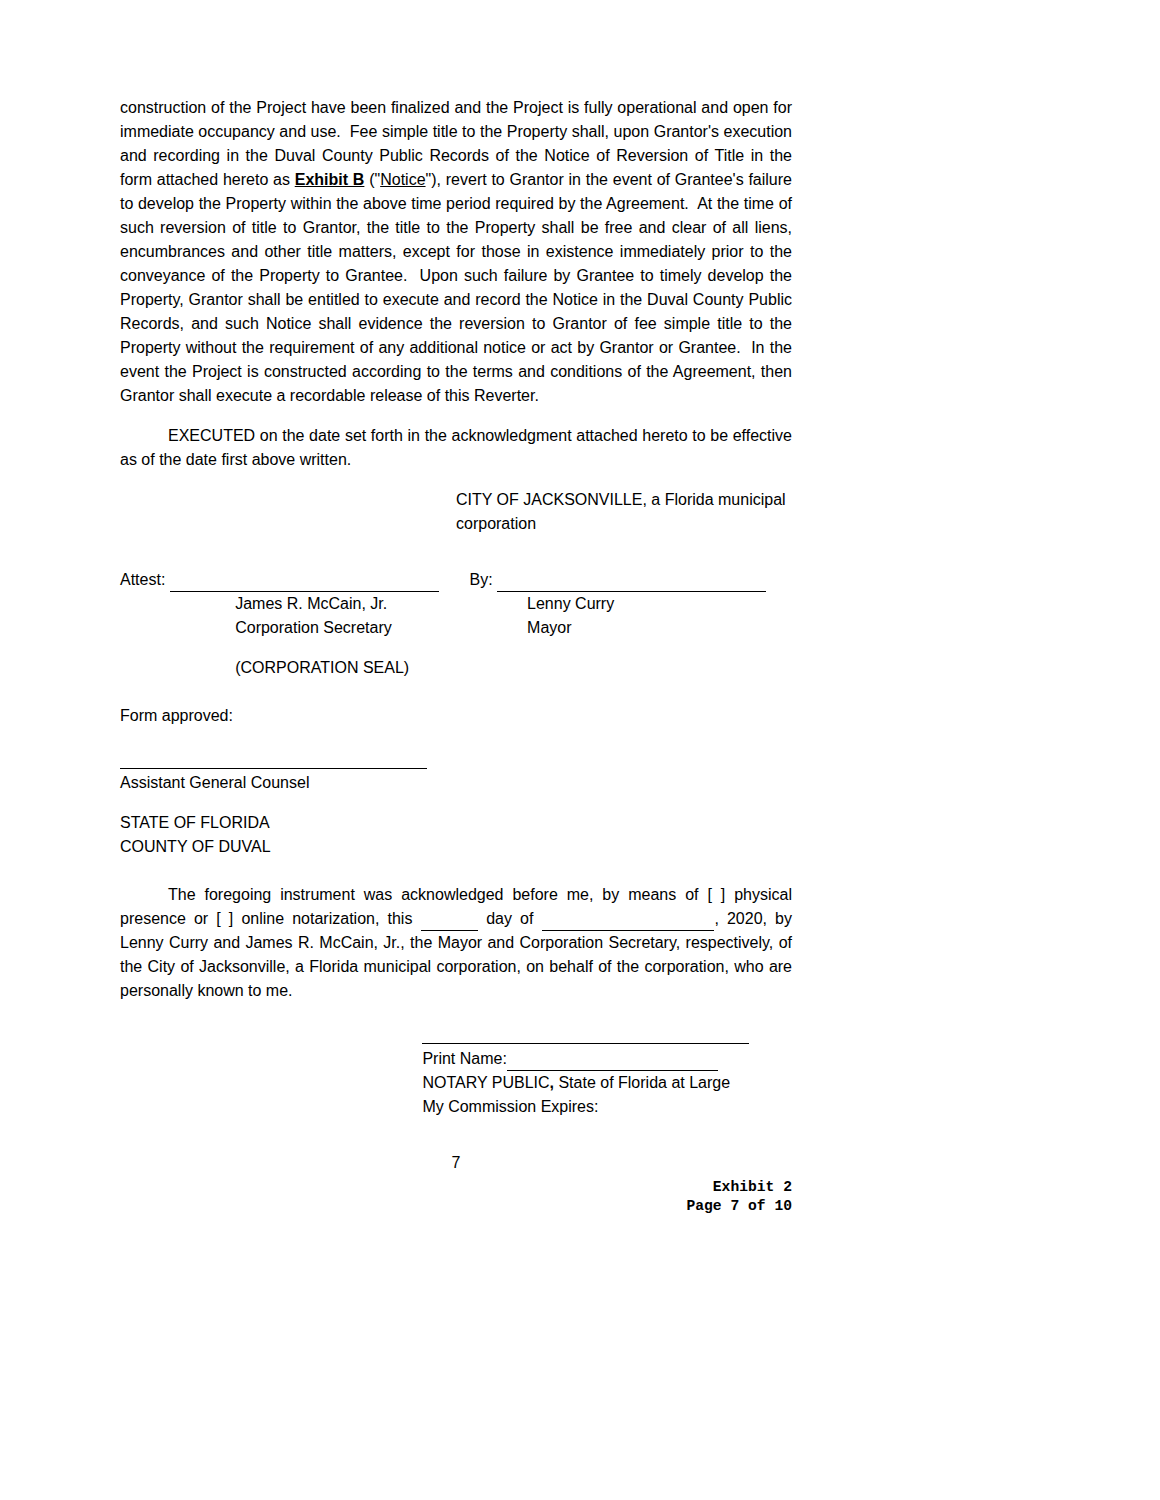construction of the Project have been finalized and the Project is fully operational and open for immediate occupancy and use. Fee simple title to the Property shall, upon Grantor's execution and recording in the Duval County Public Records of the Notice of Reversion of Title in the form attached hereto as Exhibit B ("Notice"), revert to Grantor in the event of Grantee's failure to develop the Property within the above time period required by the Agreement. At the time of such reversion of title to Grantor, the title to the Property shall be free and clear of all liens, encumbrances and other title matters, except for those in existence immediately prior to the conveyance of the Property to Grantee. Upon such failure by Grantee to timely develop the Property, Grantor shall be entitled to execute and record the Notice in the Duval County Public Records, and such Notice shall evidence the reversion to Grantor of fee simple title to the Property without the requirement of any additional notice or act by Grantor or Grantee. In the event the Project is constructed according to the terms and conditions of the Agreement, then Grantor shall execute a recordable release of this Reverter.
EXECUTED on the date set forth in the acknowledgment attached hereto to be effective as of the date first above written.
CITY OF JACKSONVILLE, a Florida municipal corporation
Attest:
James R. McCain, Jr.
Corporation Secretary
By:
Lenny Curry
Mayor
(CORPORATION SEAL)
Form approved:
Assistant General Counsel
STATE OF FLORIDA
COUNTY OF DUVAL
The foregoing instrument was acknowledged before me, by means of [ ] physical presence or [ ] online notarization, this day of , 2020, by Lenny Curry and James R. McCain, Jr., the Mayor and Corporation Secretary, respectively, of the City of Jacksonville, a Florida municipal corporation, on behalf of the corporation, who are personally known to me.
Print Name:
NOTARY PUBLIC, State of Florida at Large
My Commission Expires:
7
Exhibit 2
Page 7 of 10